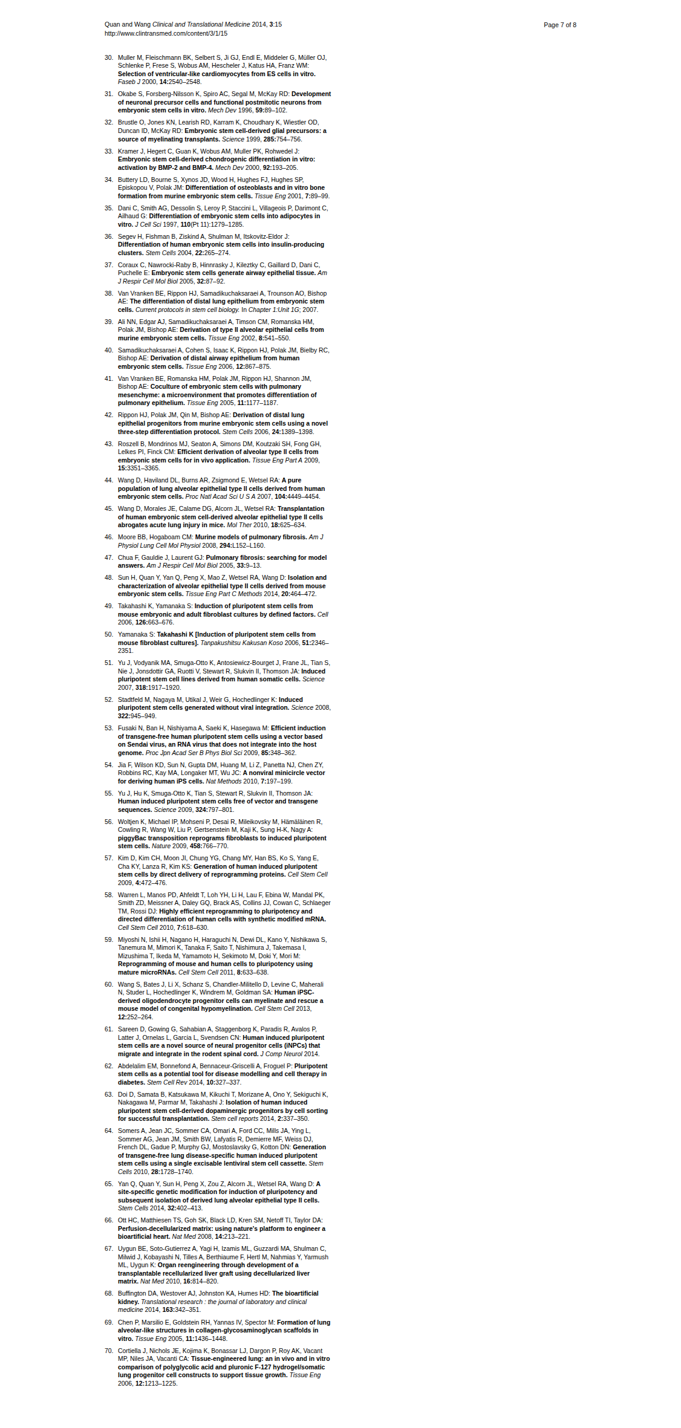Quan and Wang Clinical and Translational Medicine 2014, 3:15
http://www.clintransmed.com/content/3/1/15
Page 7 of 8
Muller M, Fleischmann BK, Selbert S, Ji GJ, Endl E, Middeler G, Müller OJ, Schlenke P, Frese S, Wobus AM, Hescheler J, Katus HA, Franz WM: Selection of ventricular-like cardiomyocytes from ES cells in vitro. Faseb J 2000, 14: 2540–2548.
Okabe S, Forsberg-Nilsson K, Spiro AC, Segal M, McKay RD: Development of neuronal precursor cells and functional postmitotic neurons from embryonic stem cells in vitro. Mech Dev 1996, 59: 89–102.
Brustle O, Jones KN, Learish RD, Karram K, Choudhary K, Wiestler OD, Duncan ID, McKay RD: Embryonic stem cell-derived glial precursors: a source of myelinating transplants. Science 1999, 285: 754–756.
Kramer J, Hegert C, Guan K, Wobus AM, Muller PK, Rohwedel J: Embryonic stem cell-derived chondrogenic differentiation in vitro: activation by BMP-2 and BMP-4. Mech Dev 2000, 92: 193–205.
Buttery LD, Bourne S, Xynos JD, Wood H, Hughes FJ, Hughes SP, Episkopou V, Polak JM: Differentiation of osteoblasts and in vitro bone formation from murine embryonic stem cells. Tissue Eng 2001, 7: 89–99.
Dani C, Smith AG, Dessolin S, Leroy P, Staccini L, Villageois P, Darimont C, Ailhaud G: Differentiation of embryonic stem cells into adipocytes in vitro. J Cell Sci 1997, 110(Pt 11):1279–1285.
Segev H, Fishman B, Ziskind A, Shulman M, Itskovitz-Eldor J: Differentiation of human embryonic stem cells into insulin-producing clusters. Stem Cells 2004, 22: 265–274.
Coraux C, Nawrocki-Raby B, Hinnrasky J, Kileztky C, Gaillard D, Dani C, Puchelle E: Embryonic stem cells generate airway epithelial tissue. Am J Respir Cell Mol Biol 2005, 32: 87–92.
Van Vranken BE, Rippon HJ, Samadikuchaksaraei A, Trounson AO, Bishop AE: The differentiation of distal lung epithelium from embryonic stem cells. Current protocols in stem cell biology. In Chapter 1:Unit 1G; 2007.
Ali NN, Edgar AJ, Samadikuchaksaraei A, Timson CM, Romanska HM, Polak JM, Bishop AE: Derivation of type II alveolar epithelial cells from murine embryonic stem cells. Tissue Eng 2002, 8: 541–550.
Samadikuchaksaraei A, Cohen S, Isaac K, Rippon HJ, Polak JM, Bielby RC, Bishop AE: Derivation of distal airway epithelium from human embryonic stem cells. Tissue Eng 2006, 12: 867–875.
Van Vranken BE, Romanska HM, Polak JM, Rippon HJ, Shannon JM, Bishop AE: Coculture of embryonic stem cells with pulmonary mesenchyme: a microenvironment that promotes differentiation of pulmonary epithelium. Tissue Eng 2005, 11: 1177–1187.
Rippon HJ, Polak JM, Qin M, Bishop AE: Derivation of distal lung epithelial progenitors from murine embryonic stem cells using a novel three-step differentiation protocol. Stem Cells 2006, 24: 1389–1398.
Roszell B, Mondrinos MJ, Seaton A, Simons DM, Koutzaki SH, Fong GH, Lelkes PI, Finck CM: Efficient derivation of alveolar type II cells from embryonic stem cells for in vivo application. Tissue Eng Part A 2009, 15: 3351–3365.
Wang D, Haviland DL, Burns AR, Zsigmond E, Wetsel RA: A pure population of lung alveolar epithelial type II cells derived from human embryonic stem cells. Proc Natl Acad Sci U S A 2007, 104: 4449–4454.
Wang D, Morales JE, Calame DG, Alcorn JL, Wetsel RA: Transplantation of human embryonic stem cell-derived alveolar epithelial type II cells abrogates acute lung injury in mice. Mol Ther 2010, 18: 625–634.
Moore BB, Hogaboam CM: Murine models of pulmonary fibrosis. Am J Physiol Lung Cell Mol Physiol 2008, 294: L152–L160.
Chua F, Gauldie J, Laurent GJ: Pulmonary fibrosis: searching for model answers. Am J Respir Cell Mol Biol 2005, 33: 9–13.
Sun H, Quan Y, Yan Q, Peng X, Mao Z, Wetsel RA, Wang D: Isolation and characterization of alveolar epithelial type II cells derived from mouse embryonic stem cells. Tissue Eng Part C Methods 2014, 20: 464–472.
Takahashi K, Yamanaka S: Induction of pluripotent stem cells from mouse embryonic and adult fibroblast cultures by defined factors. Cell 2006, 126: 663–676.
Yamanaka S: Takahashi K [Induction of pluripotent stem cells from mouse fibroblast cultures]. Tanpakushitsu Kakusan Koso 2006, 51: 2346–2351.
Yu J, Vodyanik MA, Smuga-Otto K, Antosiewicz-Bourget J, Frane JL, Tian S, Nie J, Jonsdottir GA, Ruotti V, Stewart R, Slukvin II, Thomson JA: Induced pluripotent stem cell lines derived from human somatic cells. Science 2007, 318: 1917–1920.
Stadtfeld M, Nagaya M, Utikal J, Weir G, Hochedlinger K: Induced pluripotent stem cells generated without viral integration. Science 2008, 322: 945–949.
Fusaki N, Ban H, Nishiyama A, Saeki K, Hasegawa M: Efficient induction of transgene-free human pluripotent stem cells using a vector based on Sendai virus, an RNA virus that does not integrate into the host genome. Proc Jpn Acad Ser B Phys Biol Sci 2009, 85: 348–362.
Jia F, Wilson KD, Sun N, Gupta DM, Huang M, Li Z, Panetta NJ, Chen ZY, Robbins RC, Kay MA, Longaker MT, Wu JC: A nonviral minicircle vector for deriving human iPS cells. Nat Methods 2010, 7: 197–199.
Yu J, Hu K, Smuga-Otto K, Tian S, Stewart R, Slukvin II, Thomson JA: Human induced pluripotent stem cells free of vector and transgene sequences. Science 2009, 324: 797–801.
Woltjen K, Michael IP, Mohseni P, Desai R, Mileikovsky M, Hämäläinen R, Cowling R, Wang W, Liu P, Gertsenstein M, Kaji K, Sung H-K, Nagy A: piggyBac transposition reprograms fibroblasts to induced pluripotent stem cells. Nature 2009, 458: 766–770.
Kim D, Kim CH, Moon JI, Chung YG, Chang MY, Han BS, Ko S, Yang E, Cha KY, Lanza R, Kim KS: Generation of human induced pluripotent stem cells by direct delivery of reprogramming proteins. Cell Stem Cell 2009, 4: 472–476.
Warren L, Manos PD, Ahfeldt T, Loh YH, Li H, Lau F, Ebina W, Mandal PK, Smith ZD, Meissner A, Daley GQ, Brack AS, Collins JJ, Cowan C, Schlaeger TM, Rossi DJ: Highly efficient reprogramming to pluripotency and directed differentiation of human cells with synthetic modified mRNA. Cell Stem Cell 2010, 7: 618–630.
Miyoshi N, Ishii H, Nagano H, Haraguchi N, Dewi DL, Kano Y, Nishikawa S, Tanemura M, Mimori K, Tanaka F, Saito T, Nishimura J, Takemasa I, Mizushima T, Ikeda M, Yamamoto H, Sekimoto M, Doki Y, Mori M: Reprogramming of mouse and human cells to pluripotency using mature microRNAs. Cell Stem Cell 2011, 8: 633–638.
Wang S, Bates J, Li X, Schanz S, Chandler-Militello D, Levine C, Maherali N, Studer L, Hochedlinger K, Windrem M, Goldman SA: Human iPSC-derived oligodendrocyte progenitor cells can myelinate and rescue a mouse model of congenital hypomyelination. Cell Stem Cell 2013, 12: 252–264.
Sareen D, Gowing G, Sahabian A, Staggenborg K, Paradis R, Avalos P, Latter J, Ornelas L, Garcia L, Svendsen CN: Human induced pluripotent stem cells are a novel source of neural progenitor cells (iNPCs) that migrate and integrate in the rodent spinal cord. J Comp Neurol 2014.
Abdelalim EM, Bonnefond A, Bennaceur-Griscelli A, Froguel P: Pluripotent stem cells as a potential tool for disease modelling and cell therapy in diabetes. Stem Cell Rev 2014, 10: 327–337.
Doi D, Samata B, Katsukawa M, Kikuchi T, Morizane A, Ono Y, Sekiguchi K, Nakagawa M, Parmar M, Takahashi J: Isolation of human induced pluripotent stem cell-derived dopaminergic progenitors by cell sorting for successful transplantation. Stem cell reports 2014, 2: 337–350.
Somers A, Jean JC, Sommer CA, Omari A, Ford CC, Mills JA, Ying L, Sommer AG, Jean JM, Smith BW, Lafyatis R, Demierre MF, Weiss DJ, French DL, Gadue P, Murphy GJ, Mostoslavsky G, Kotton DN: Generation of transgene-free lung disease-specific human induced pluripotent stem cells using a single excisable lentiviral stem cell cassette. Stem Cells 2010, 28: 1728–1740.
Yan Q, Quan Y, Sun H, Peng X, Zou Z, Alcorn JL, Wetsel RA, Wang D: A site-specific genetic modification for induction of pluripotency and subsequent isolation of derived lung alveolar epithelial type II cells. Stem Cells 2014, 32: 402–413.
Ott HC, Matthiesen TS, Goh SK, Black LD, Kren SM, Netoff TI, Taylor DA: Perfusion-decellularized matrix: using nature's platform to engineer a bioartificial heart. Nat Med 2008, 14: 213–221.
Uygun BE, Soto-Gutierrez A, Yagi H, Izamis ML, Guzzardi MA, Shulman C, Milwid J, Kobayashi N, Tilles A, Berthiaume F, Hertl M, Nahmias Y, Yarmush ML, Uygun K: Organ reengineering through development of a transplantable recellularized liver graft using decellularized liver matrix. Nat Med 2010, 16: 814–820.
Buffington DA, Westover AJ, Johnston KA, Humes HD: The bioartificial kidney. Translational research : the journal of laboratory and clinical medicine 2014, 163: 342–351.
Chen P, Marsilio E, Goldstein RH, Yannas IV, Spector M: Formation of lung alveolar-like structures in collagen-glycosaminoglycan scaffolds in vitro. Tissue Eng 2005, 11: 1436–1448.
Cortiella J, Nichols JE, Kojima K, Bonassar LJ, Dargon P, Roy AK, Vacant MP, Niles JA, Vacanti CA: Tissue-engineered lung: an in vivo and in vitro comparison of polyglycolic acid and pluronic F-127 hydrogel/somatic lung progenitor cell constructs to support tissue growth. Tissue Eng 2006, 12: 1213–1225.